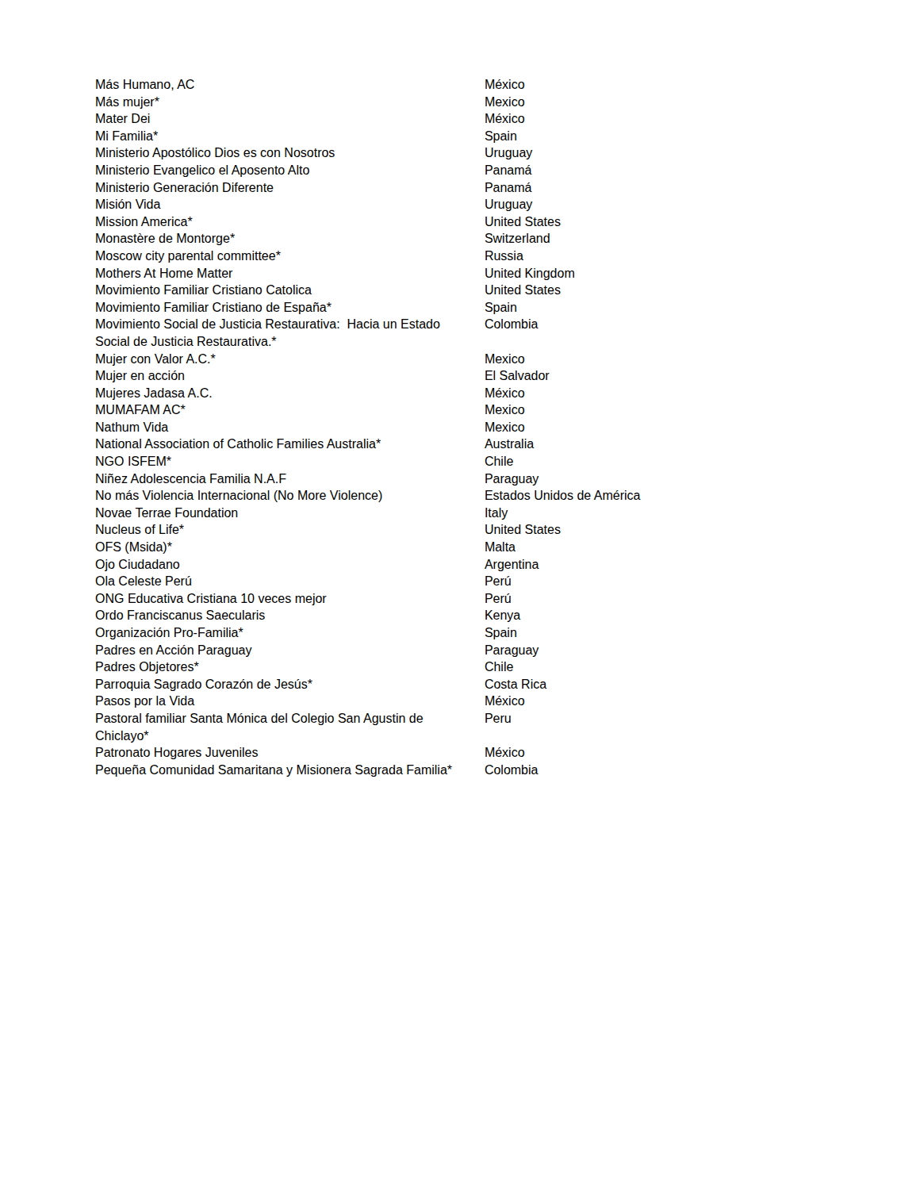| Más Humano, AC | México |
| Más mujer* | Mexico |
| Mater Dei | México |
| Mi Familia* | Spain |
| Ministerio Apostólico Dios es con Nosotros | Uruguay |
| Ministerio Evangelico el Aposento Alto | Panamá |
| Ministerio Generación Diferente | Panamá |
| Misión Vida | Uruguay |
| Mission America* | United States |
| Monastère de Montorge* | Switzerland |
| Moscow city parental committee* | Russia |
| Mothers At Home Matter | United Kingdom |
| Movimiento Familiar Cristiano Catolica | United States |
| Movimiento Familiar Cristiano de España* | Spain |
| Movimiento Social de Justicia Restaurativa: Hacia un Estado Social de Justicia Restaurativa.* | Colombia |
| Mujer con Valor A.C.* | Mexico |
| Mujer en acción | El Salvador |
| Mujeres Jadasa A.C. | México |
| MUMAFAM AC* | Mexico |
| Nathum Vida | Mexico |
| National Association of Catholic Families Australia* | Australia |
| NGO ISFEM* | Chile |
| Niñez Adolescencia Familia N.A.F | Paraguay |
| No más Violencia Internacional (No More Violence) | Estados Unidos de América |
| Novae Terrae Foundation | Italy |
| Nucleus of Life* | United States |
| OFS (Msida)* | Malta |
| Ojo Ciudadano | Argentina |
| Ola Celeste Perú | Perú |
| ONG Educativa Cristiana 10 veces mejor | Perú |
| Ordo Franciscanus Saecularis | Kenya |
| Organización Pro-Familia* | Spain |
| Padres en Acción Paraguay | Paraguay |
| Padres Objetores* | Chile |
| Parroquia Sagrado Corazón de Jesús* | Costa Rica |
| Pasos por la Vida | México |
| Pastoral familiar Santa Mónica del Colegio San Agustin de Chiclayo* | Peru |
| Patronato Hogares Juveniles | México |
| Pequeña Comunidad Samaritana y Misionera Sagrada Familia* | Colombia |